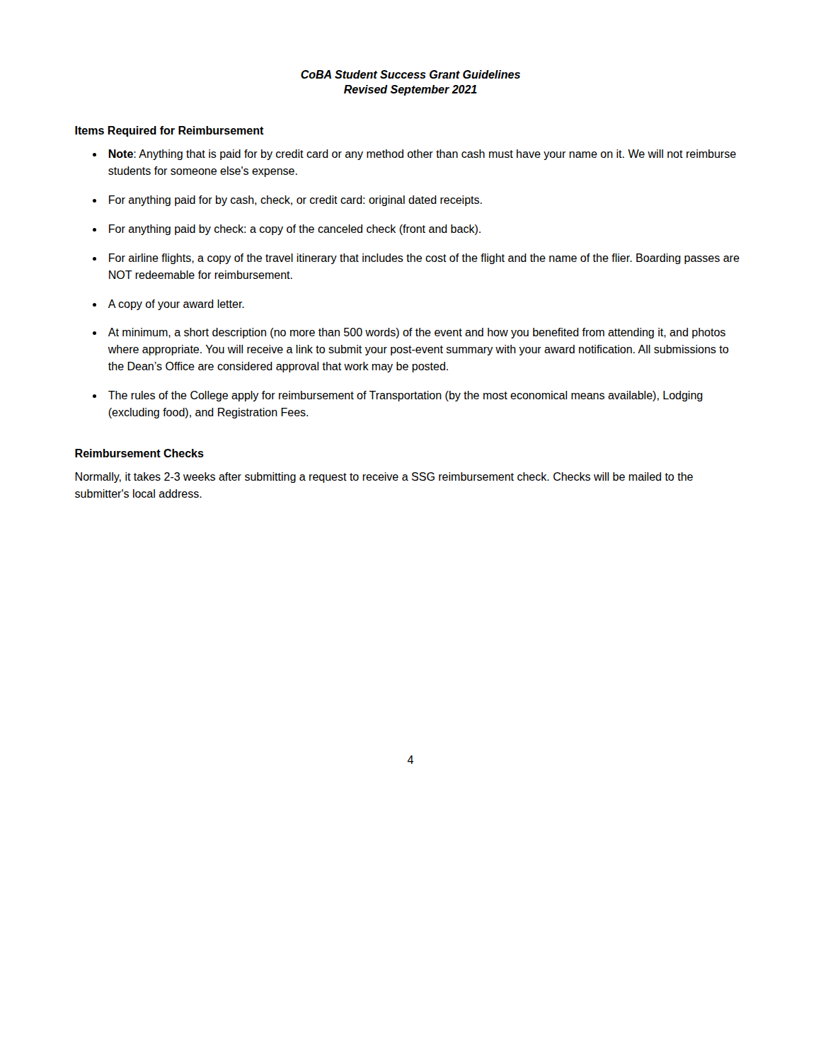CoBA Student Success Grant Guidelines
Revised September 2021
Items Required for Reimbursement
Note: Anything that is paid for by credit card or any method other than cash must have your name on it. We will not reimburse students for someone else's expense.
For anything paid for by cash, check, or credit card: original dated receipts.
For anything paid by check: a copy of the canceled check (front and back).
For airline flights, a copy of the travel itinerary that includes the cost of the flight and the name of the flier. Boarding passes are NOT redeemable for reimbursement.
A copy of your award letter.
At minimum, a short description (no more than 500 words) of the event and how you benefited from attending it, and photos where appropriate. You will receive a link to submit your post-event summary with your award notification. All submissions to the Dean’s Office are considered approval that work may be posted.
The rules of the College apply for reimbursement of Transportation (by the most economical means available), Lodging (excluding food), and Registration Fees.
Reimbursement Checks
Normally, it takes 2-3 weeks after submitting a request to receive a SSG reimbursement check. Checks will be mailed to the submitter's local address.
4